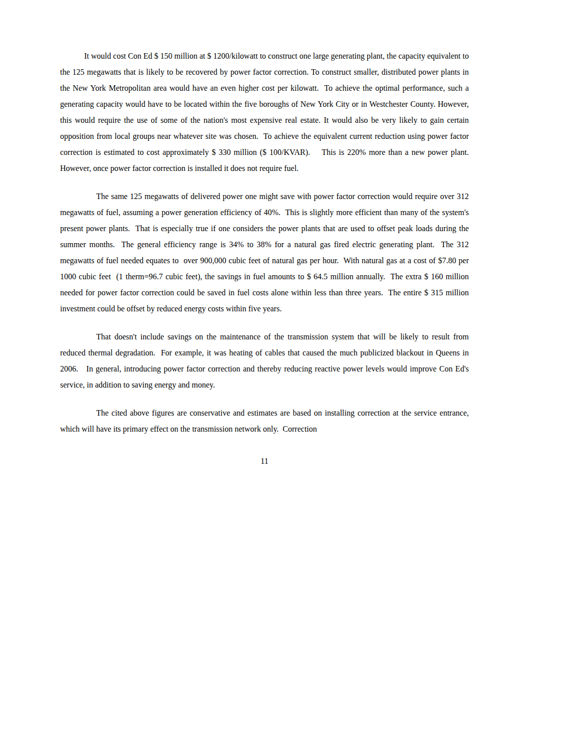It would cost Con Ed $ 150 million at $ 1200/kilowatt to construct one large generating plant, the capacity equivalent to the 125 megawatts that is likely to be recovered by power factor correction. To construct smaller, distributed power plants in the New York Metropolitan area would have an even higher cost per kilowatt. To achieve the optimal performance, such a generating capacity would have to be located within the five boroughs of New York City or in Westchester County. However, this would require the use of some of the nation's most expensive real estate. It would also be very likely to gain certain opposition from local groups near whatever site was chosen. To achieve the equivalent current reduction using power factor correction is estimated to cost approximately $ 330 million ($ 100/KVAR). This is 220% more than a new power plant. However, once power factor correction is installed it does not require fuel.
The same 125 megawatts of delivered power one might save with power factor correction would require over 312 megawatts of fuel, assuming a power generation efficiency of 40%. This is slightly more efficient than many of the system's present power plants. That is especially true if one considers the power plants that are used to offset peak loads during the summer months. The general efficiency range is 34% to 38% for a natural gas fired electric generating plant. The 312 megawatts of fuel needed equates to over 900,000 cubic feet of natural gas per hour. With natural gas at a cost of $7.80 per 1000 cubic feet (1 therm=96.7 cubic feet), the savings in fuel amounts to $ 64.5 million annually. The extra $ 160 million needed for power factor correction could be saved in fuel costs alone within less than three years. The entire $ 315 million investment could be offset by reduced energy costs within five years.
That doesn't include savings on the maintenance of the transmission system that will be likely to result from reduced thermal degradation. For example, it was heating of cables that caused the much publicized blackout in Queens in 2006. In general, introducing power factor correction and thereby reducing reactive power levels would improve Con Ed's service, in addition to saving energy and money.
The cited above figures are conservative and estimates are based on installing correction at the service entrance, which will have its primary effect on the transmission network only. Correction
11